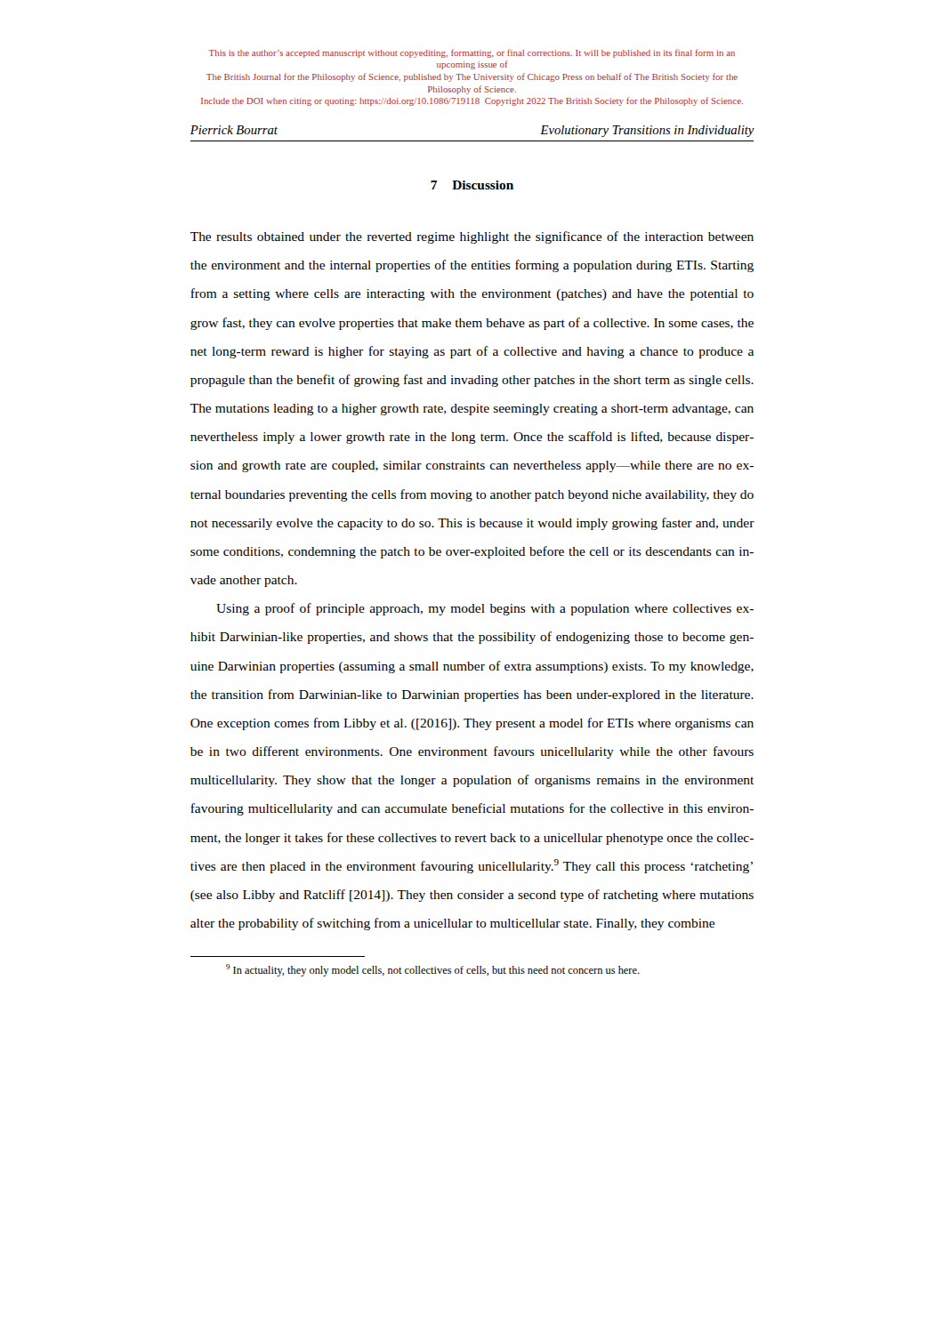This is the author’s accepted manuscript without copyediting, formatting, or final corrections. It will be published in its final form in an upcoming issue of
The British Journal for the Philosophy of Science, published by The University of Chicago Press on behalf of The British Society for the Philosophy of Science.
Include the DOI when citing or quoting: https://doi.org/10.1086/719118 Copyright 2022 The British Society for the Philosophy of Science.
Pierrick Bourrat Evolutionary Transitions in Individuality
7 Discussion
The results obtained under the reverted regime highlight the significance of the interaction between the environment and the internal properties of the entities forming a population during ETIs. Starting from a setting where cells are interacting with the environment (patches) and have the potential to grow fast, they can evolve properties that make them behave as part of a collective. In some cases, the net long-term reward is higher for staying as part of a collective and having a chance to produce a propagule than the benefit of growing fast and invading other patches in the short term as single cells. The mutations leading to a higher growth rate, despite seemingly creating a short-term advantage, can nevertheless imply a lower growth rate in the long term. Once the scaffold is lifted, because dispersion and growth rate are coupled, similar constraints can nevertheless apply—while there are no external boundaries preventing the cells from moving to another patch beyond niche availability, they do not necessarily evolve the capacity to do so. This is because it would imply growing faster and, under some conditions, condemning the patch to be over-exploited before the cell or its descendants can invade another patch.
Using a proof of principle approach, my model begins with a population where collectives exhibit Darwinian-like properties, and shows that the possibility of endogenizing those to become genuine Darwinian properties (assuming a small number of extra assumptions) exists. To my knowledge, the transition from Darwinian-like to Darwinian properties has been under-explored in the literature. One exception comes from Libby et al. ([2016]). They present a model for ETIs where organisms can be in two different environments. One environment favours unicellularity while the other favours multicellularity. They show that the longer a population of organisms remains in the environment favouring multicellularity and can accumulate beneficial mutations for the collective in this environment, the longer it takes for these collectives to revert back to a unicellular phenotype once the collectives are then placed in the environment favouring unicellularity.9 They call this process ‘ratcheting’ (see also Libby and Ratcliff [2014]). They then consider a second type of ratcheting where mutations alter the probability of switching from a unicellular to multicellular state. Finally, they combine
9 In actuality, they only model cells, not collectives of cells, but this need not concern us here.